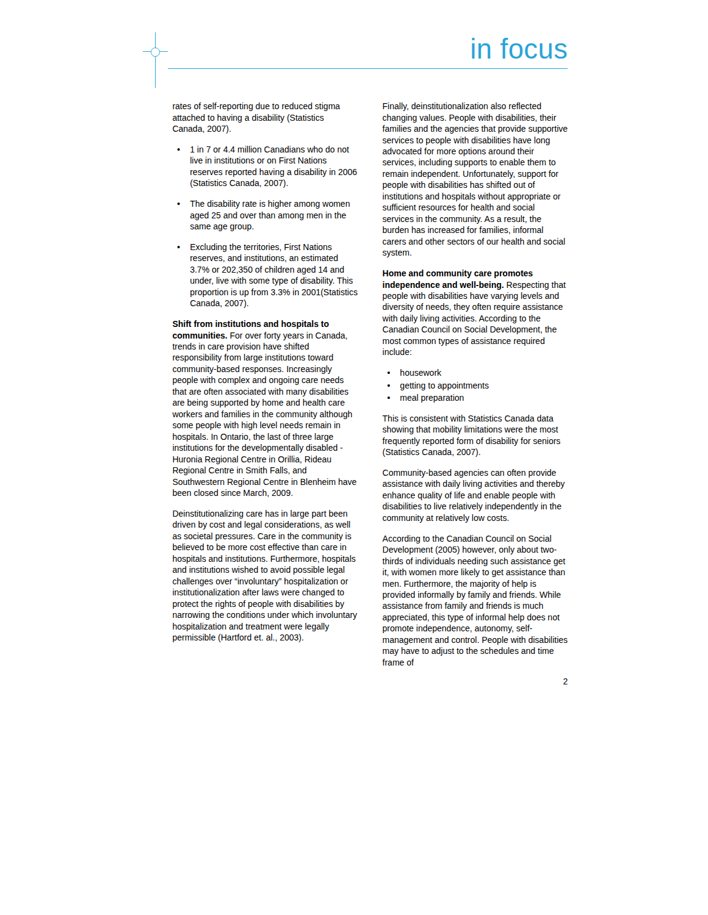in focus
rates of self-reporting due to reduced stigma attached to having a disability (Statistics Canada, 2007).
1 in 7 or 4.4 million Canadians who do not live in institutions or on First Nations reserves reported having a disability in 2006 (Statistics Canada, 2007).
The disability rate is higher among women aged 25 and over than among men in the same age group.
Excluding the territories, First Nations reserves, and institutions, an estimated 3.7% or 202,350 of children aged 14 and under, live with some type of disability. This proportion is up from 3.3% in 2001(Statistics Canada, 2007).
Shift from institutions and hospitals to communities. For over forty years in Canada, trends in care provision have shifted responsibility from large institutions toward community-based responses. Increasingly people with complex and ongoing care needs that are often associated with many disabilities are being supported by home and health care workers and families in the community although some people with high level needs remain in hospitals. In Ontario, the last of three large institutions for the developmentally disabled - Huronia Regional Centre in Orillia, Rideau Regional Centre in Smith Falls, and Southwestern Regional Centre in Blenheim have been closed since March, 2009.
Deinstitutionalizing care has in large part been driven by cost and legal considerations, as well as societal pressures. Care in the community is believed to be more cost effective than care in hospitals and institutions. Furthermore, hospitals and institutions wished to avoid possible legal challenges over “involuntary” hospitalization or institutionalization after laws were changed to protect the rights of people with disabilities by narrowing the conditions under which involuntary hospitalization and treatment were legally permissible (Hartford et. al., 2003).
Finally, deinstitutionalization also reflected changing values. People with disabilities, their families and the agencies that provide supportive services to people with disabilities have long advocated for more options around their services, including supports to enable them to remain independent. Unfortunately, support for people with disabilities has shifted out of institutions and hospitals without appropriate or sufficient resources for health and social services in the community. As a result, the burden has increased for families, informal carers and other sectors of our health and social system.
Home and community care promotes independence and well-being. Respecting that people with disabilities have varying levels and diversity of needs, they often require assistance with daily living activities. According to the Canadian Council on Social Development, the most common types of assistance required include:
housework
getting to appointments
meal preparation
This is consistent with Statistics Canada data showing that mobility limitations were the most frequently reported form of disability for seniors (Statistics Canada, 2007).
Community-based agencies can often provide assistance with daily living activities and thereby enhance quality of life and enable people with disabilities to live relatively independently in the community at relatively low costs.
According to the Canadian Council on Social Development (2005) however, only about two-thirds of individuals needing such assistance get it, with women more likely to get assistance than men. Furthermore, the majority of help is provided informally by family and friends. While assistance from family and friends is much appreciated, this type of informal help does not promote independence, autonomy, self-management and control. People with disabilities may have to adjust to the schedules and time frame of
2